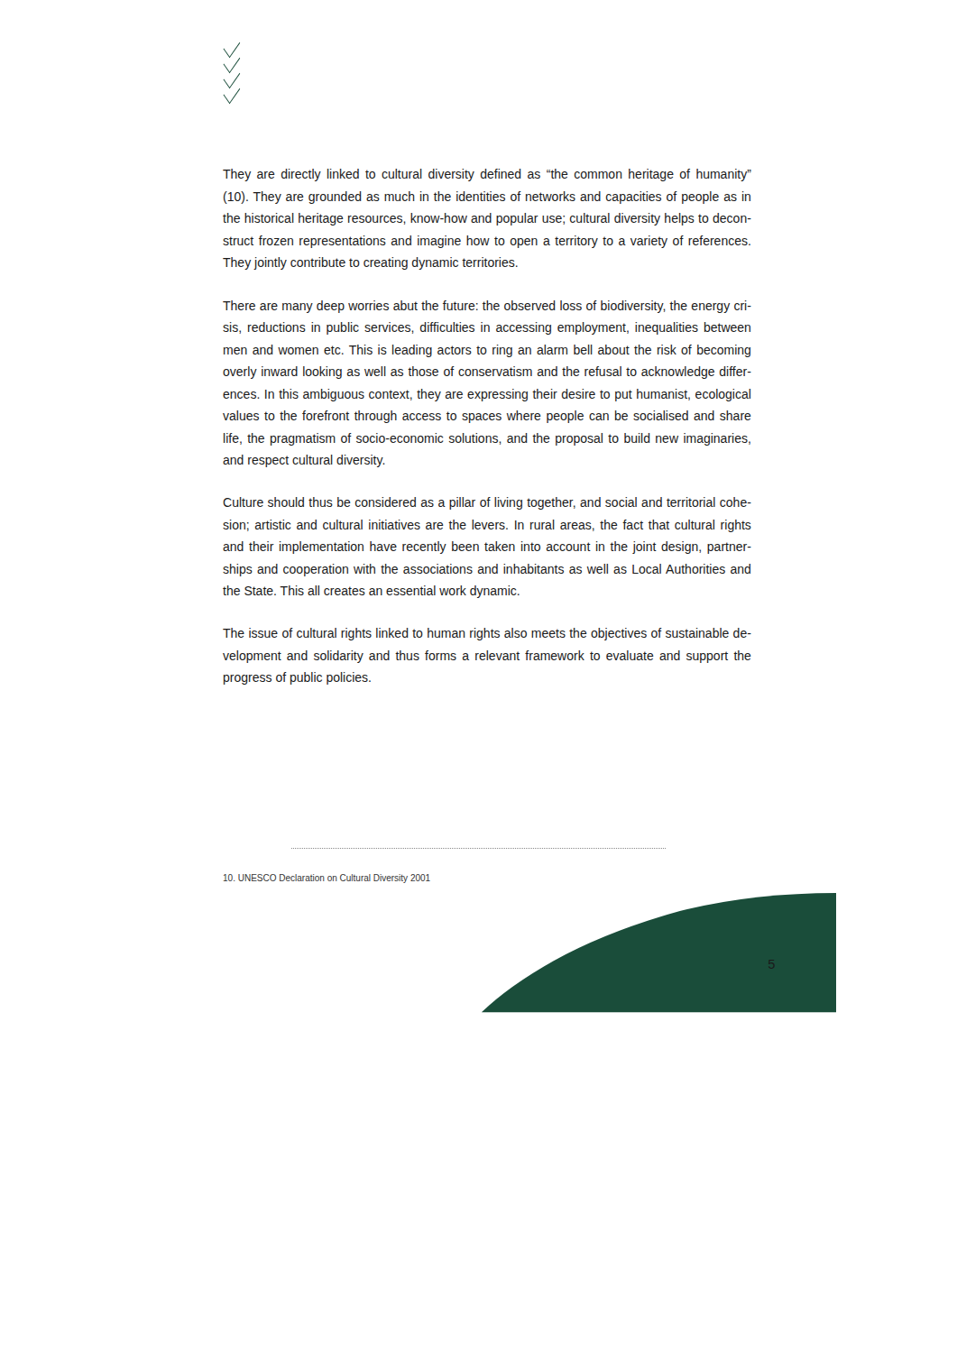They are directly linked to cultural diversity defined as “the common heritage of humanity” (10). They are grounded as much in the identities of networks and capacities of people as in the historical heritage resources, know-how and popular use; cultural diversity helps to deconstruct frozen representations and imagine how to open a territory to a variety of references. They jointly contribute to creating dynamic territories.
There are many deep worries abut the future: the observed loss of biodiversity, the energy crisis, reductions in public services, difficulties in accessing employment, inequalities between men and women etc. This is leading actors to ring an alarm bell about the risk of becoming overly inward looking as well as those of conservatism and the refusal to acknowledge differences. In this ambiguous context, they are expressing their desire to put humanist, ecological values to the forefront through access to spaces where people can be socialised and share life, the pragmatism of socio-economic solutions, and the proposal to build new imaginaries, and respect cultural diversity.
Culture should thus be considered as a pillar of living together, and social and territorial cohesion; artistic and cultural initiatives are the levers. In rural areas, the fact that cultural rights and their implementation have recently been taken into account in the joint design, partnerships and cooperation with the associations and inhabitants as well as Local Authorities and the State. This all creates an essential work dynamic.
The issue of cultural rights linked to human rights also meets the objectives of sustainable development and solidarity and thus forms a relevant framework to evaluate and support the progress of public policies.
10. UNESCO Declaration on Cultural Diversity 2001
5